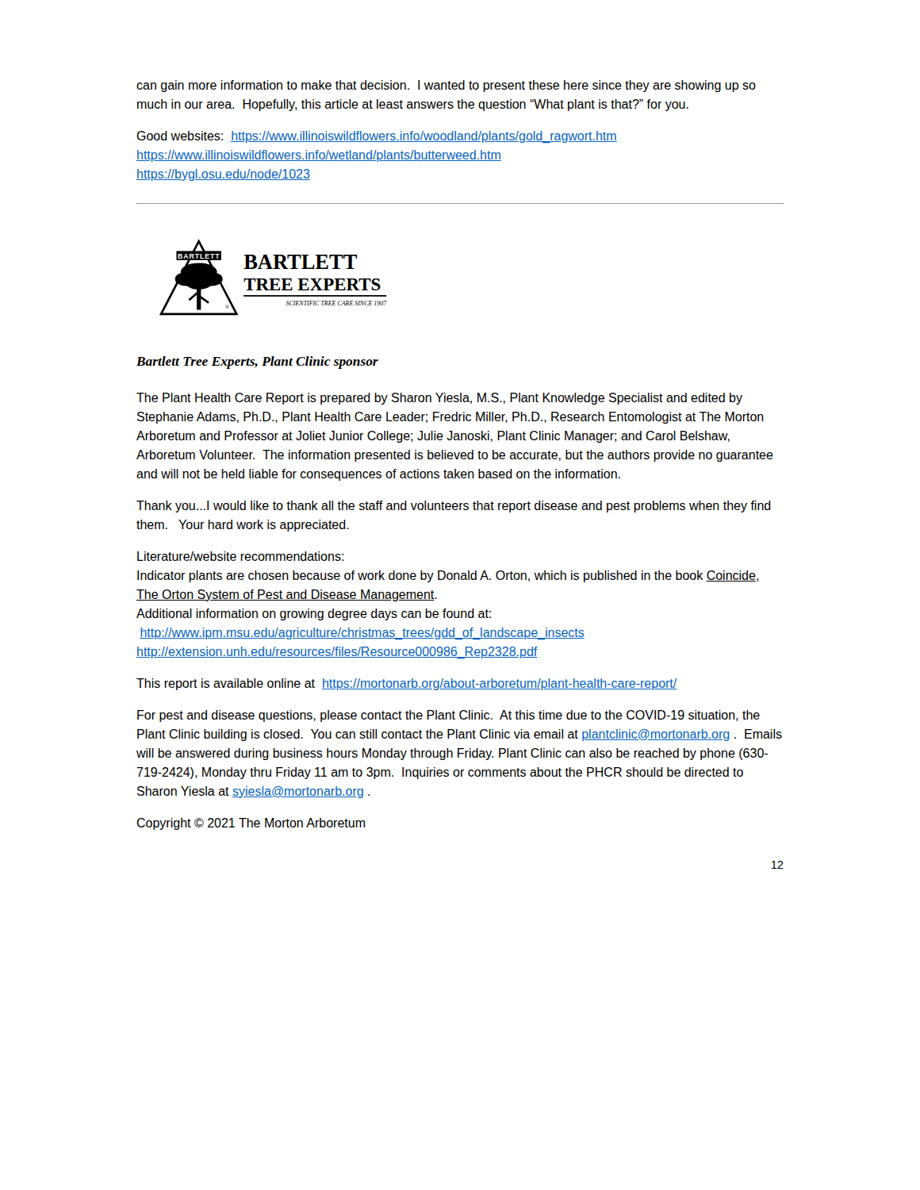can gain more information to make that decision. I wanted to present these here since they are showing up so much in our area. Hopefully, this article at least answers the question “What plant is that?” for you.
Good websites: https://www.illinoiswildflowers.info/woodland/plants/gold_ragwort.htm
https://www.illinoiswildflowers.info/wetland/plants/butterweed.htm
https://bygl.osu.edu/node/1023
BARTLETT ® BARTLETT TREE EXPERTS SCIENTIFIC TREE CARE SINCE 1907
Bartlett Tree Experts, Plant Clinic sponsor
The Plant Health Care Report is prepared by Sharon Yiesla, M.S., Plant Knowledge Specialist and edited by Stephanie Adams, Ph.D., Plant Health Care Leader; Fredric Miller, Ph.D., Research Entomologist at The Morton Arboretum and Professor at Joliet Junior College; Julie Janoski, Plant Clinic Manager; and Carol Belshaw, Arboretum Volunteer. The information presented is believed to be accurate, but the authors provide no guarantee and will not be held liable for consequences of actions taken based on the information.
Thank you...I would like to thank all the staff and volunteers that report disease and pest problems when they find them. Your hard work is appreciated.
Literature/website recommendations:
Indicator plants are chosen because of work done by Donald A. Orton, which is published in the book Coincide, The Orton System of Pest and Disease Management.
Additional information on growing degree days can be found at:
http://www.ipm.msu.edu/agriculture/christmas_trees/gdd_of_landscape_insects
http://extension.unh.edu/resources/files/Resource000986_Rep2328.pdf
This report is available online at https://mortonarb.org/about-arboretum/plant-health-care-report/
For pest and disease questions, please contact the Plant Clinic. At this time due to the COVID-19 situation, the Plant Clinic building is closed. You can still contact the Plant Clinic via email at plantclinic@mortonarb.org . Emails will be answered during business hours Monday through Friday. Plant Clinic can also be reached by phone (630-719-2424), Monday thru Friday 11 am to 3pm. Inquiries or comments about the PHCR should be directed to Sharon Yiesla at syiesla@mortonarb.org .
Copyright © 2021 The Morton Arboretum
12